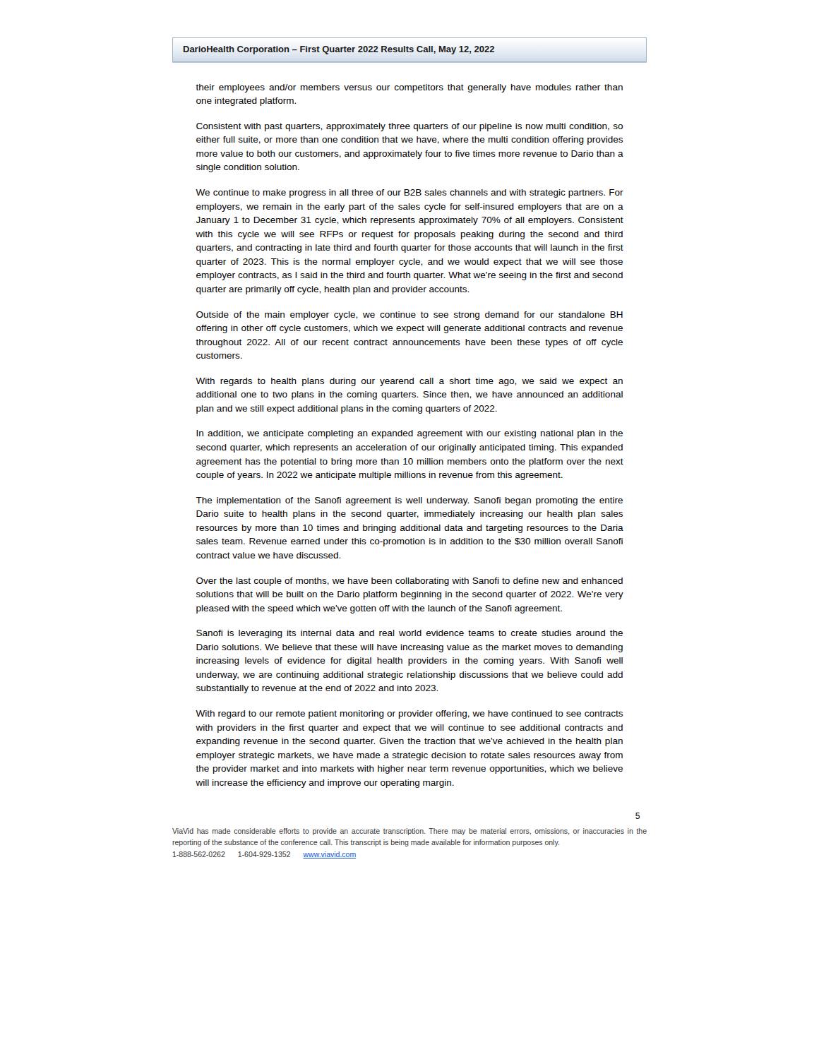DarioHealth Corporation – First Quarter 2022 Results Call, May 12, 2022
their employees and/or members versus our competitors that generally have modules rather than one integrated platform.
Consistent with past quarters, approximately three quarters of our pipeline is now multi condition, so either full suite, or more than one condition that we have, where the multi condition offering provides more value to both our customers, and approximately four to five times more revenue to Dario than a single condition solution.
We continue to make progress in all three of our B2B sales channels and with strategic partners. For employers, we remain in the early part of the sales cycle for self-insured employers that are on a January 1 to December 31 cycle, which represents approximately 70% of all employers. Consistent with this cycle we will see RFPs or request for proposals peaking during the second and third quarters, and contracting in late third and fourth quarter for those accounts that will launch in the first quarter of 2023. This is the normal employer cycle, and we would expect that we will see those employer contracts, as I said in the third and fourth quarter. What we're seeing in the first and second quarter are primarily off cycle, health plan and provider accounts.
Outside of the main employer cycle, we continue to see strong demand for our standalone BH offering in other off cycle customers, which we expect will generate additional contracts and revenue throughout 2022. All of our recent contract announcements have been these types of off cycle customers.
With regards to health plans during our yearend call a short time ago, we said we expect an additional one to two plans in the coming quarters. Since then, we have announced an additional plan and we still expect additional plans in the coming quarters of 2022.
In addition, we anticipate completing an expanded agreement with our existing national plan in the second quarter, which represents an acceleration of our originally anticipated timing. This expanded agreement has the potential to bring more than 10 million members onto the platform over the next couple of years. In 2022 we anticipate multiple millions in revenue from this agreement.
The implementation of the Sanofi agreement is well underway. Sanofi began promoting the entire Dario suite to health plans in the second quarter, immediately increasing our health plan sales resources by more than 10 times and bringing additional data and targeting resources to the Daria sales team. Revenue earned under this co-promotion is in addition to the $30 million overall Sanofi contract value we have discussed.
Over the last couple of months, we have been collaborating with Sanofi to define new and enhanced solutions that will be built on the Dario platform beginning in the second quarter of 2022. We're very pleased with the speed which we've gotten off with the launch of the Sanofi agreement.
Sanofi is leveraging its internal data and real world evidence teams to create studies around the Dario solutions. We believe that these will have increasing value as the market moves to demanding increasing levels of evidence for digital health providers in the coming years. With Sanofi well underway, we are continuing additional strategic relationship discussions that we believe could add substantially to revenue at the end of 2022 and into 2023.
With regard to our remote patient monitoring or provider offering, we have continued to see contracts with providers in the first quarter and expect that we will continue to see additional contracts and expanding revenue in the second quarter. Given the traction that we've achieved in the health plan employer strategic markets, we have made a strategic decision to rotate sales resources away from the provider market and into markets with higher near term revenue opportunities, which we believe will increase the efficiency and improve our operating margin.
5
ViaVid has made considerable efforts to provide an accurate transcription. There may be material errors, omissions, or inaccuracies in the reporting of the substance of the conference call. This transcript is being made available for information purposes only.
1-888-562-02621-604-929-1352 www.viavid.com